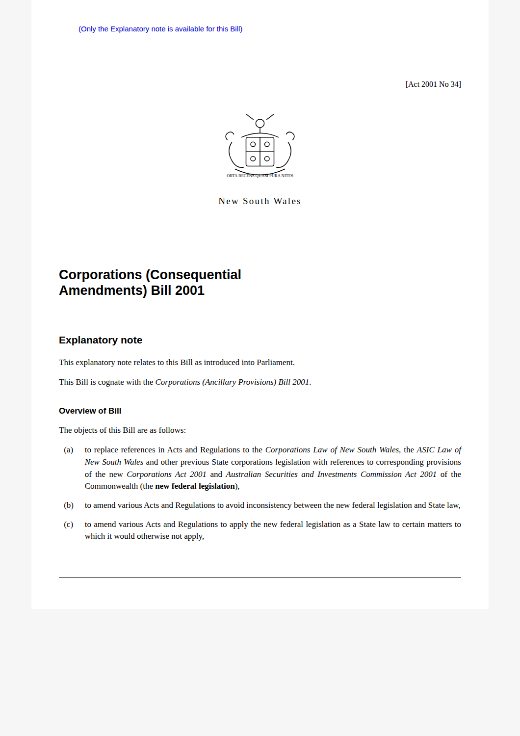(Only the Explanatory note is available for this Bill)
[Act 2001 No 34]
New South Wales
Corporations (Consequential
Amendments) Bill 2001
Explanatory note
This explanatory note relates to this Bill as introduced into Parliament.
This Bill is cognate with the Corporations (Ancillary Provisions) Bill 2001.
Overview of Bill
The objects of this Bill are as follows:
(a) to replace references in Acts and Regulations to the Corporations Law of New South Wales, the ASIC Law of New South Wales and other previous State corporations legislation with references to corresponding provisions of the new Corporations Act 2001 and Australian Securities and Investments Commission Act 2001 of the Commonwealth (the new federal legislation),
(b) to amend various Acts and Regulations to avoid inconsistency between the new federal legislation and State law,
(c) to amend various Acts and Regulations to apply the new federal legislation as a State law to certain matters to which it would otherwise not apply,